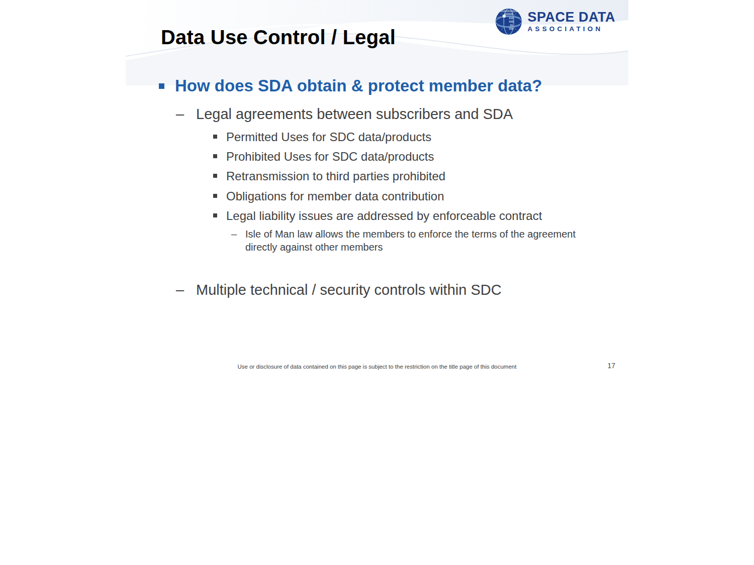01010011010 000000 010 000 10 000
SPACE DATA
ASSOCIATION
Data Use Control / Legal
How does SDA obtain & protect member data?
Legal agreements between subscribers and SDA
Permitted Uses for SDC data/products
Prohibited Uses for SDC data/products
Retransmission to third parties prohibited
Obligations for member data contribution
Legal liability issues are addressed by enforceable contract
Isle of Man law allows the members to enforce the terms of the agreement directly against other members
Multiple technical / security controls within SDC
Use or disclosure of data contained on this page is subject to the restriction on the title page of this document
17